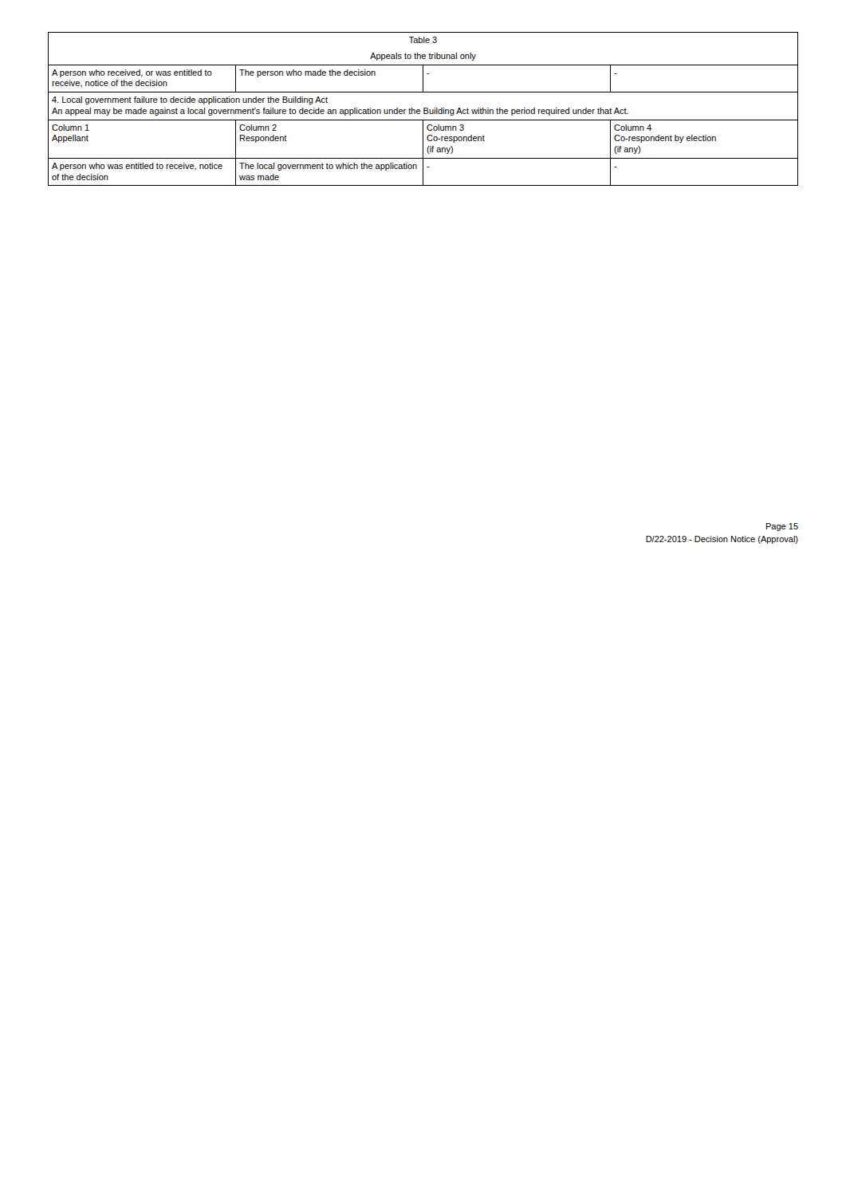| Table 3 |
| Appeals to the tribunal only |
| A person who received, or was entitled to receive, notice of the decision | The person who made the decision | - | - |
| 4. Local government failure to decide application under the Building Act An appeal may be made against a local government's failure to decide an application under the Building Act within the period required under that Act. |
| Column 1 Appellant | Column 2 Respondent | Column 3 Co-respondent (if any) | Column 4 Co-respondent by election (if any) |
| A person who was entitled to receive, notice of the decision | The local government to which the application was made | - | - |
Page 15
D/22-2019 - Decision Notice (Approval)